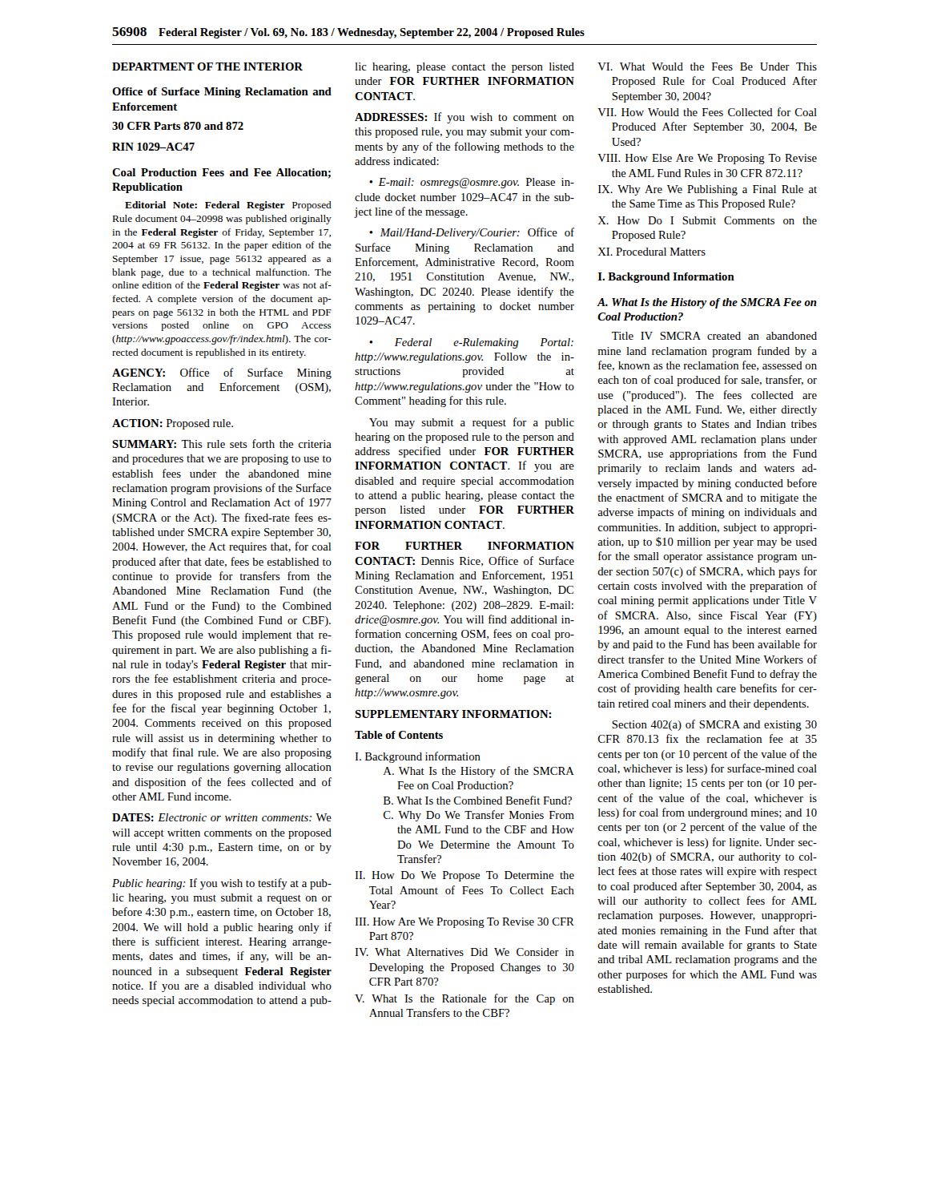56908 Federal Register / Vol. 69, No. 183 / Wednesday, September 22, 2004 / Proposed Rules
DEPARTMENT OF THE INTERIOR
Office of Surface Mining Reclamation and Enforcement
30 CFR Parts 870 and 872
RIN 1029–AC47
Coal Production Fees and Fee Allocation; Republication
Editorial Note: Federal Register Proposed Rule document 04–20998 was published originally in the Federal Register of Friday, September 17, 2004 at 69 FR 56132. In the paper edition of the September 17 issue, page 56132 appeared as a blank page, due to a technical malfunction. The online edition of the Federal Register was not affected. A complete version of the document appears on page 56132 in both the HTML and PDF versions posted online on GPO Access (http://www.gpoaccess.gov/fr/index.html). The corrected document is republished in its entirety.
AGENCY: Office of Surface Mining Reclamation and Enforcement (OSM), Interior.
ACTION: Proposed rule.
SUMMARY: This rule sets forth the criteria and procedures that we are proposing to use to establish fees under the abandoned mine reclamation program provisions of the Surface Mining Control and Reclamation Act of 1977 (SMCRA or the Act). The fixed-rate fees established under SMCRA expire September 30, 2004. However, the Act requires that, for coal produced after that date, fees be established to continue to provide for transfers from the Abandoned Mine Reclamation Fund (the AML Fund or the Fund) to the Combined Benefit Fund (the Combined Fund or CBF). This proposed rule would implement that requirement in part. We are also publishing a final rule in today's Federal Register that mirrors the fee establishment criteria and procedures in this proposed rule and establishes a fee for the fiscal year beginning October 1, 2004. Comments received on this proposed rule will assist us in determining whether to modify that final rule. We are also proposing to revise our regulations governing allocation and disposition of the fees collected and of other AML Fund income.
DATES: Electronic or written comments: We will accept written comments on the proposed rule until 4:30 p.m., Eastern time, on or by November 16, 2004.
Public hearing: If you wish to testify at a public hearing, you must submit a request on or before 4:30 p.m., eastern time, on October 18, 2004. We will hold a public hearing only if there is sufficient interest. Hearing arrangements, dates and times, if any, will be announced in a subsequent Federal Register notice. If you are a disabled individual who needs special accommodation to attend a public hearing, please contact the person listed under FOR FURTHER INFORMATION CONTACT.
ADDRESSES: If you wish to comment on this proposed rule, you may submit your comments by any of the following methods to the address indicated:
• E-mail: osmregs@osmre.gov. Please include docket number 1029–AC47 in the subject line of the message.
• Mail/Hand-Delivery/Courier: Office of Surface Mining Reclamation and Enforcement, Administrative Record, Room 210, 1951 Constitution Avenue, NW., Washington, DC 20240. Please identify the comments as pertaining to docket number 1029–AC47.
• Federal e-Rulemaking Portal: http://www.regulations.gov. Follow the instructions provided at http://www.regulations.gov under the "How to Comment" heading for this rule.
You may submit a request for a public hearing on the proposed rule to the person and address specified under FOR FURTHER INFORMATION CONTACT. If you are disabled and require special accommodation to attend a public hearing, please contact the person listed under FOR FURTHER INFORMATION CONTACT.
FOR FURTHER INFORMATION CONTACT: Dennis Rice, Office of Surface Mining Reclamation and Enforcement, 1951 Constitution Avenue, NW., Washington, DC 20240. Telephone: (202) 208–2829. E-mail: drice@osmre.gov. You will find additional information concerning OSM, fees on coal production, the Abandoned Mine Reclamation Fund, and abandoned mine reclamation in general on our home page at http://www.osmre.gov.
SUPPLEMENTARY INFORMATION:
Table of Contents
I. Background information
A. What Is the History of the SMCRA Fee on Coal Production?
B. What Is the Combined Benefit Fund?
C. Why Do We Transfer Monies From the AML Fund to the CBF and How Do We Determine the Amount To Transfer?
II. How Do We Propose To Determine the Total Amount of Fees To Collect Each Year?
III. How Are We Proposing To Revise 30 CFR Part 870?
IV. What Alternatives Did We Consider in Developing the Proposed Changes to 30 CFR Part 870?
V. What Is the Rationale for the Cap on Annual Transfers to the CBF?
VI. What Would the Fees Be Under This Proposed Rule for Coal Produced After September 30, 2004?
VII. How Would the Fees Collected for Coal Produced After September 30, 2004, Be Used?
VIII. How Else Are We Proposing To Revise the AML Fund Rules in 30 CFR 872.11?
IX. Why Are We Publishing a Final Rule at the Same Time as This Proposed Rule?
X. How Do I Submit Comments on the Proposed Rule?
XI. Procedural Matters
I. Background Information
A. What Is the History of the SMCRA Fee on Coal Production?
Title IV SMCRA created an abandoned mine land reclamation program funded by a fee, known as the reclamation fee, assessed on each ton of coal produced for sale, transfer, or use ("produced"). The fees collected are placed in the AML Fund. We, either directly or through grants to States and Indian tribes with approved AML reclamation plans under SMCRA, use appropriations from the Fund primarily to reclaim lands and waters adversely impacted by mining conducted before the enactment of SMCRA and to mitigate the adverse impacts of mining on individuals and communities. In addition, subject to appropriation, up to $10 million per year may be used for the small operator assistance program under section 507(c) of SMCRA, which pays for certain costs involved with the preparation of coal mining permit applications under Title V of SMCRA. Also, since Fiscal Year (FY) 1996, an amount equal to the interest earned by and paid to the Fund has been available for direct transfer to the United Mine Workers of America Combined Benefit Fund to defray the cost of providing health care benefits for certain retired coal miners and their dependents.
Section 402(a) of SMCRA and existing 30 CFR 870.13 fix the reclamation fee at 35 cents per ton (or 10 percent of the value of the coal, whichever is less) for surface-mined coal other than lignite; 15 cents per ton (or 10 percent of the value of the coal, whichever is less) for coal from underground mines; and 10 cents per ton (or 2 percent of the value of the coal, whichever is less) for lignite. Under section 402(b) of SMCRA, our authority to collect fees at those rates will expire with respect to coal produced after September 30, 2004, as will our authority to collect fees for AML reclamation purposes. However, unappropriated monies remaining in the Fund after that date will remain available for grants to State and tribal AML reclamation programs and the other purposes for which the AML Fund was established.